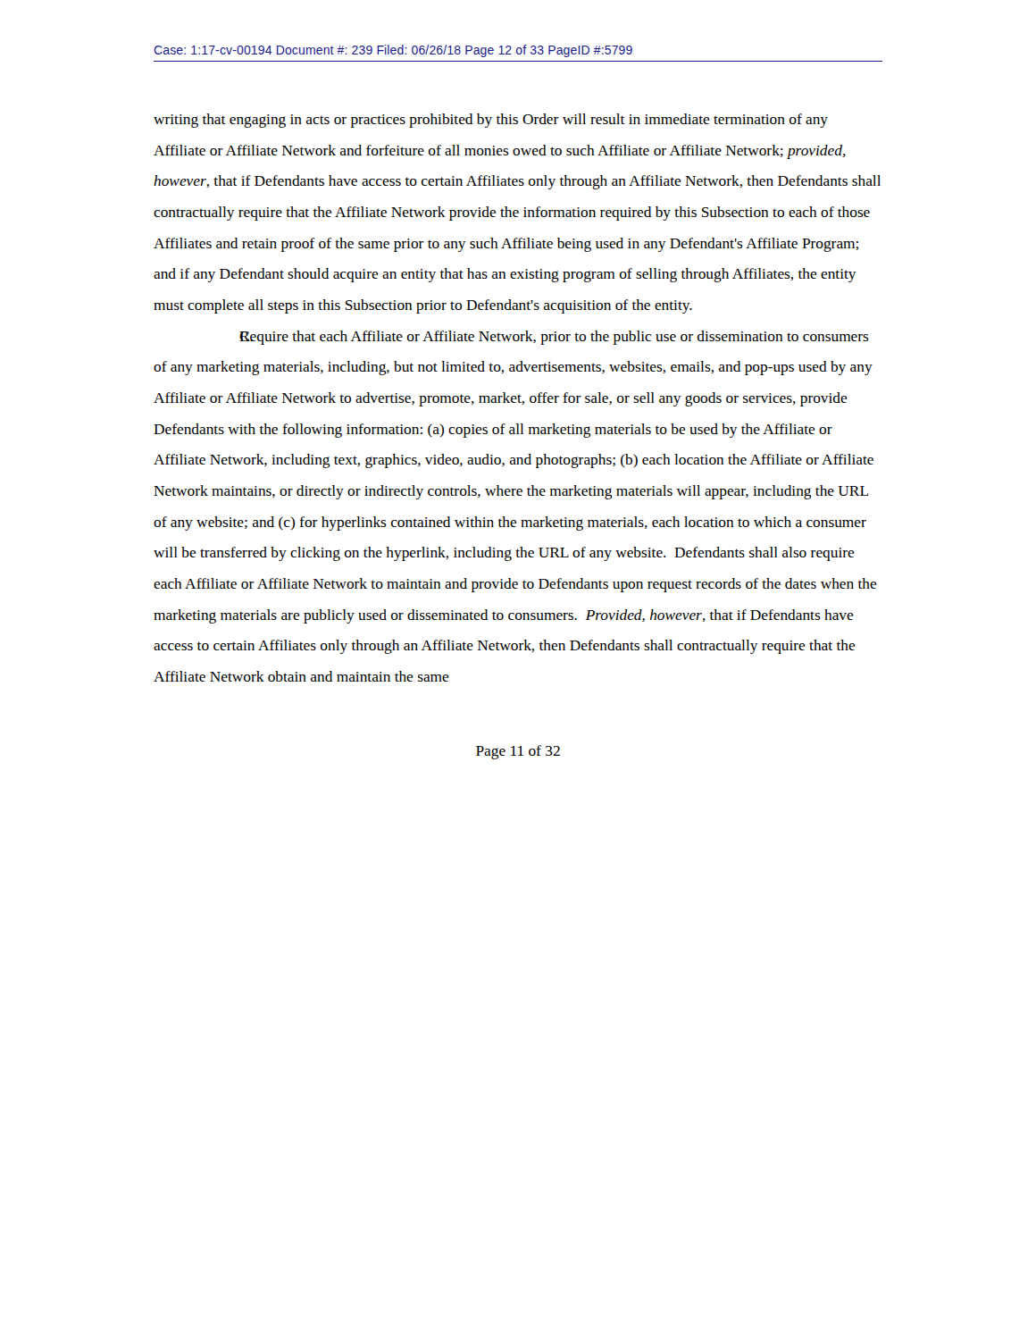Case: 1:17-cv-00194 Document #: 239 Filed: 06/26/18 Page 12 of 33 PageID #:5799
writing that engaging in acts or practices prohibited by this Order will result in immediate termination of any Affiliate or Affiliate Network and forfeiture of all monies owed to such Affiliate or Affiliate Network; provided, however, that if Defendants have access to certain Affiliates only through an Affiliate Network, then Defendants shall contractually require that the Affiliate Network provide the information required by this Subsection to each of those Affiliates and retain proof of the same prior to any such Affiliate being used in any Defendant's Affiliate Program; and if any Defendant should acquire an entity that has an existing program of selling through Affiliates, the entity must complete all steps in this Subsection prior to Defendant's acquisition of the entity.
C. Require that each Affiliate or Affiliate Network, prior to the public use or dissemination to consumers of any marketing materials, including, but not limited to, advertisements, websites, emails, and pop-ups used by any Affiliate or Affiliate Network to advertise, promote, market, offer for sale, or sell any goods or services, provide Defendants with the following information: (a) copies of all marketing materials to be used by the Affiliate or Affiliate Network, including text, graphics, video, audio, and photographs; (b) each location the Affiliate or Affiliate Network maintains, or directly or indirectly controls, where the marketing materials will appear, including the URL of any website; and (c) for hyperlinks contained within the marketing materials, each location to which a consumer will be transferred by clicking on the hyperlink, including the URL of any website. Defendants shall also require each Affiliate or Affiliate Network to maintain and provide to Defendants upon request records of the dates when the marketing materials are publicly used or disseminated to consumers. Provided, however, that if Defendants have access to certain Affiliates only through an Affiliate Network, then Defendants shall contractually require that the Affiliate Network obtain and maintain the same
Page 11 of 32